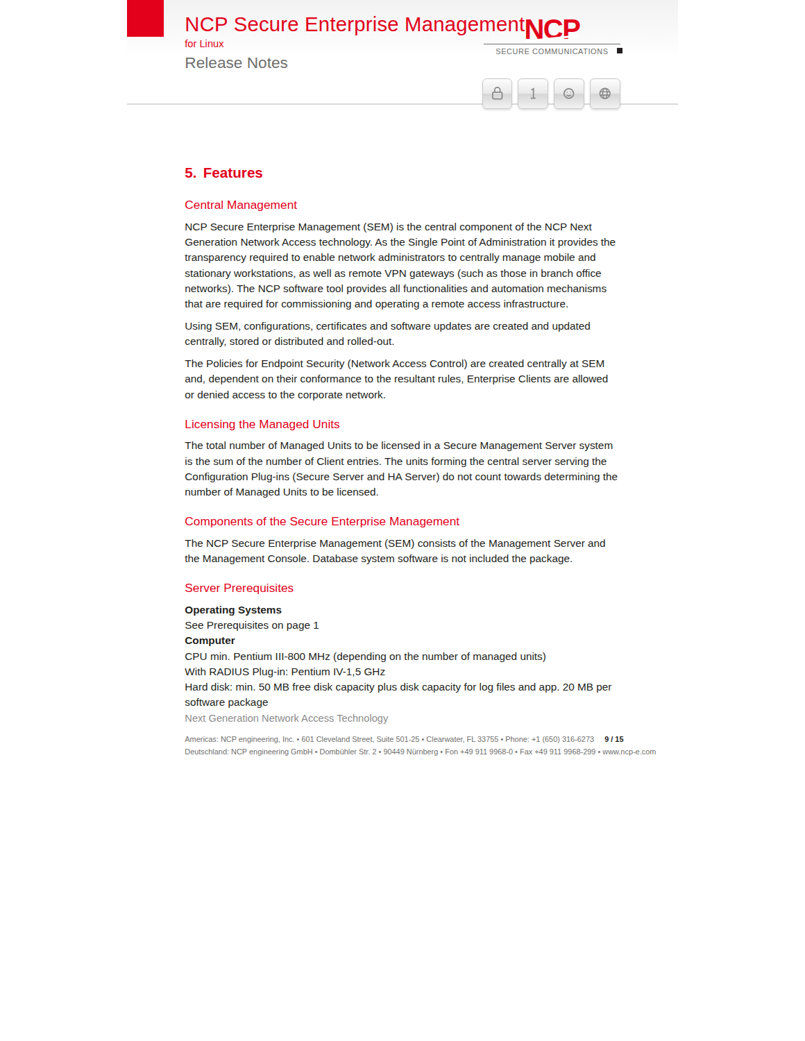NCP Secure Enterprise Management
for Linux
Release Notes
NCP
SECURE COMMUNICATIONS
5. Features
Central Management
NCP Secure Enterprise Management (SEM) is the central component of the NCP Next Generation Network Access technology. As the Single Point of Administration it provides the transparency required to enable network administrators to centrally manage mobile and stationary workstations, as well as remote VPN gateways (such as those in branch office networks). The NCP software tool provides all functionalities and automation mechanisms that are required for commissioning and operating a remote access infrastructure.
Using SEM, configurations, certificates and software updates are created and updated centrally, stored or distributed and rolled-out.
The Policies for Endpoint Security (Network Access Control) are created centrally at SEM and, dependent on their conformance to the resultant rules, Enterprise Clients are allowed or denied access to the corporate network.
Licensing the Managed Units
The total number of Managed Units to be licensed in a Secure Management Server system is the sum of the number of Client entries. The units forming the central server serving the Configuration Plug-ins (Secure Server and HA Server) do not count towards determining the number of Managed Units to be licensed.
Components of the Secure Enterprise Management
The NCP Secure Enterprise Management (SEM) consists of the Management Server and the Management Console. Database system software is not included the package.
Server Prerequisites
Operating Systems
See Prerequisites on page 1
Computer
CPU min. Pentium III-800 MHz (depending on the number of managed units)
With RADIUS Plug-in: Pentium IV-1,5 GHz
Hard disk: min. 50 MB free disk capacity plus disk capacity for log files and app. 20 MB per software package
Next Generation Network Access Technology
Americas: NCP engineering, Inc. • 601 Cleveland Street, Suite 501-25 • Clearwater, FL 33755 • Phone: +1 (650) 316-6273
9 / 15
Deutschland: NCP engineering GmbH • Dombühler Str. 2 • 90449 Nürnberg • Fon +49 911 9968-0 • Fax +49 911 9968-299 • www.ncp-e.com